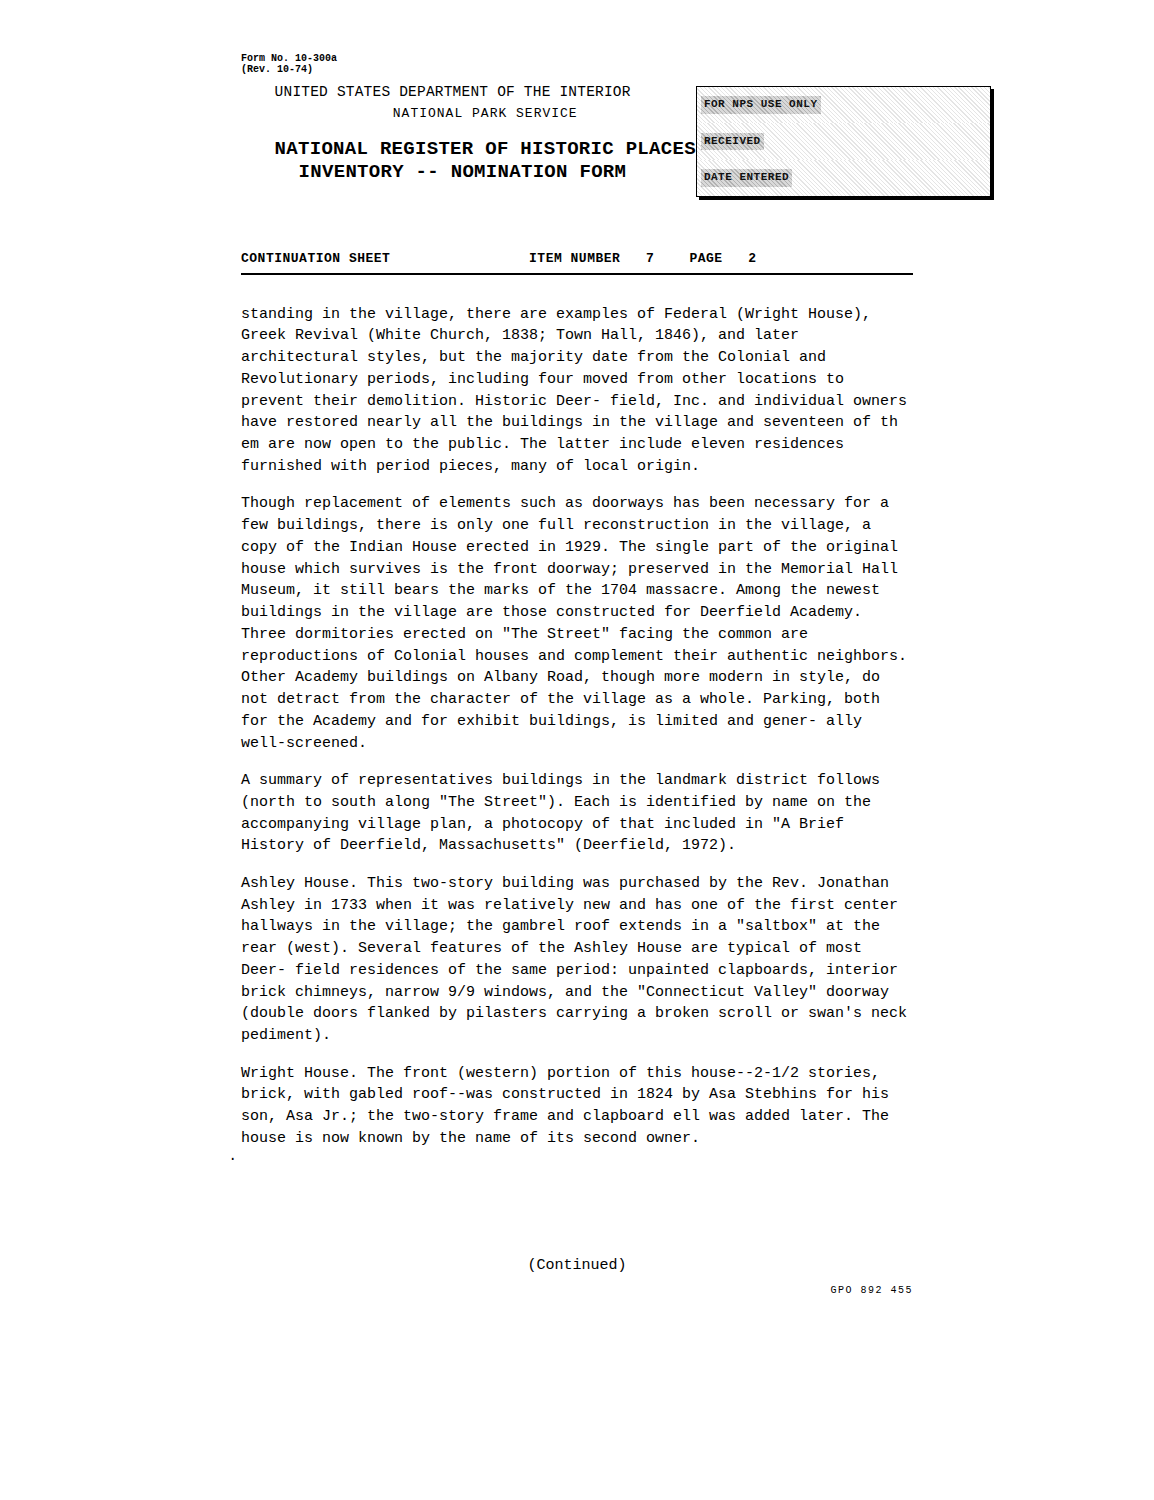Form No. 10-300a
(Rev. 10-74)
UNITED STATES DEPARTMENT OF THE INTERIOR NATIONAL PARK SERVICE
NATIONAL REGISTER OF HISTORIC PLACES INVENTORY -- NOMINATION FORM
FOR NPS USE ONLY
RECEIVED
DATE ENTERED
CONTINUATION SHEET
ITEM NUMBER 7 PAGE 2
standing in the village, there are examples of Federal (Wright House), Greek Revival (White Church, 1838; Town Hall, 1846), and later architectural styles, but the majority date from the Colonial and Revolutionary periods, including four moved from other locations to prevent their demolition. Historic Deer- field, Inc. and individual owners have restored nearly all the buildings in the village and seventeen of th em are now open to the public. The latter include eleven residences furnished with period pieces, many of local origin.
Though replacement of elements such as doorways has been necessary for a few buildings, there is only one full reconstruction in the village, a copy of the Indian House erected in 1929. The single part of the original house which survives is the front doorway; preserved in the Memorial Hall Museum, it still bears the marks of the 1704 massacre. Among the newest buildings in the village are those constructed for Deerfield Academy. Three dormitories erected on "The Street" facing the common are reproductions of Colonial houses and complement their authentic neighbors. Other Academy buildings on Albany Road, though more modern in style, do not detract from the character of the village as a whole. Parking, both for the Academy and for exhibit buildings, is limited and gener- ally well-screened.
A summary of representatives buildings in the landmark district follows (north to south along "The Street"). Each is identified by name on the accompanying village plan, a photocopy of that included in "A Brief History of Deerfield, Massachusetts" (Deerfield, 1972).
Ashley House. This two-story building was purchased by the Rev. Jonathan Ashley in 1733 when it was relatively new and has one of the first center hallways in the village; the gambrel roof extends in a "saltbox" at the rear (west). Several features of the Ashley House are typical of most Deer- field residences of the same period: unpainted clapboards, interior brick chimneys, narrow 9/9 windows, and the "Connecticut Valley" doorway (double doors flanked by pilasters carrying a broken scroll or swan's neck pediment).
Wright House. The front (western) portion of this house--2-1/2 stories, brick, with gabled roof--was constructed in 1824 by Asa Stebhins for his son, Asa Jr.; the two-story frame and clapboard ell was added later. The house is now known by the name of its second owner.
(Continued)
.
GPO 892 455